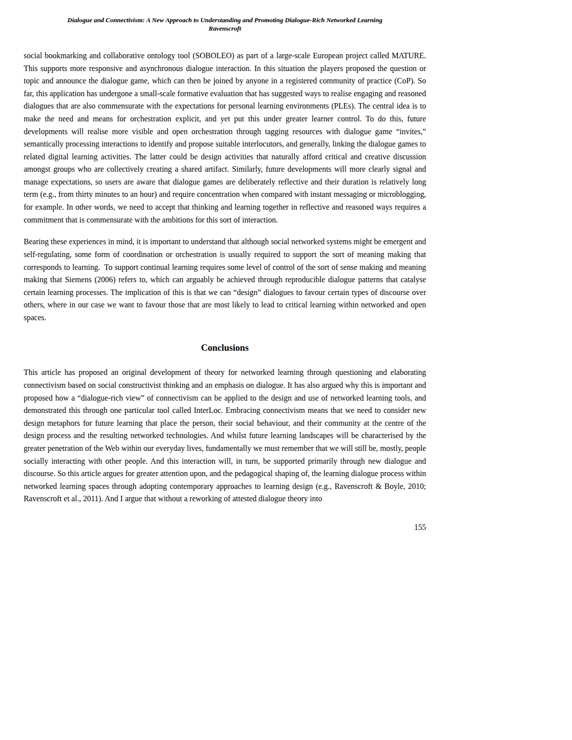Dialogue and Connectivism: A New Approach to Understanding and Promoting Dialogue-Rich Networked Learning Ravenscroft
social bookmarking and collaborative ontology tool (SOBOLEO) as part of a large-scale European project called MATURE. This supports more responsive and asynchronous dialogue interaction. In this situation the players proposed the question or topic and announce the dialogue game, which can then be joined by anyone in a registered community of practice (CoP). So far, this application has undergone a small-scale formative evaluation that has suggested ways to realise engaging and reasoned dialogues that are also commensurate with the expectations for personal learning environments (PLEs). The central idea is to make the need and means for orchestration explicit, and yet put this under greater learner control. To do this, future developments will realise more visible and open orchestration through tagging resources with dialogue game “invites,” semantically processing interactions to identify and propose suitable interlocutors, and generally, linking the dialogue games to related digital learning activities. The latter could be design activities that naturally afford critical and creative discussion amongst groups who are collectively creating a shared artifact. Similarly, future developments will more clearly signal and manage expectations, so users are aware that dialogue games are deliberately reflective and their duration is relatively long term (e.g., from thirty minutes to an hour) and require concentration when compared with instant messaging or microblogging, for example. In other words, we need to accept that thinking and learning together in reflective and reasoned ways requires a commitment that is commensurate with the ambitions for this sort of interaction.
Bearing these experiences in mind, it is important to understand that although social networked systems might be emergent and self-regulating, some form of coordination or orchestration is usually required to support the sort of meaning making that corresponds to learning. To support continual learning requires some level of control of the sort of sense making and meaning making that Siemens (2006) refers to, which can arguably be achieved through reproducible dialogue patterns that catalyse certain learning processes. The implication of this is that we can “design” dialogues to favour certain types of discourse over others, where in our case we want to favour those that are most likely to lead to critical learning within networked and open spaces.
Conclusions
This article has proposed an original development of theory for networked learning through questioning and elaborating connectivism based on social constructivist thinking and an emphasis on dialogue. It has also argued why this is important and proposed how a “dialogue-rich view” of connectivism can be applied to the design and use of networked learning tools, and demonstrated this through one particular tool called InterLoc. Embracing connectivism means that we need to consider new design metaphors for future learning that place the person, their social behaviour, and their community at the centre of the design process and the resulting networked technologies. And whilst future learning landscapes will be characterised by the greater penetration of the Web within our everyday lives, fundamentally we must remember that we will still be, mostly, people socially interacting with other people. And this interaction will, in turn, be supported primarily through new dialogue and discourse. So this article argues for greater attention upon, and the pedagogical shaping of, the learning dialogue process within networked learning spaces through adopting contemporary approaches to learning design (e.g., Ravenscroft & Boyle, 2010; Ravenscroft et al., 2011). And I argue that without a reworking of attested dialogue theory into
155